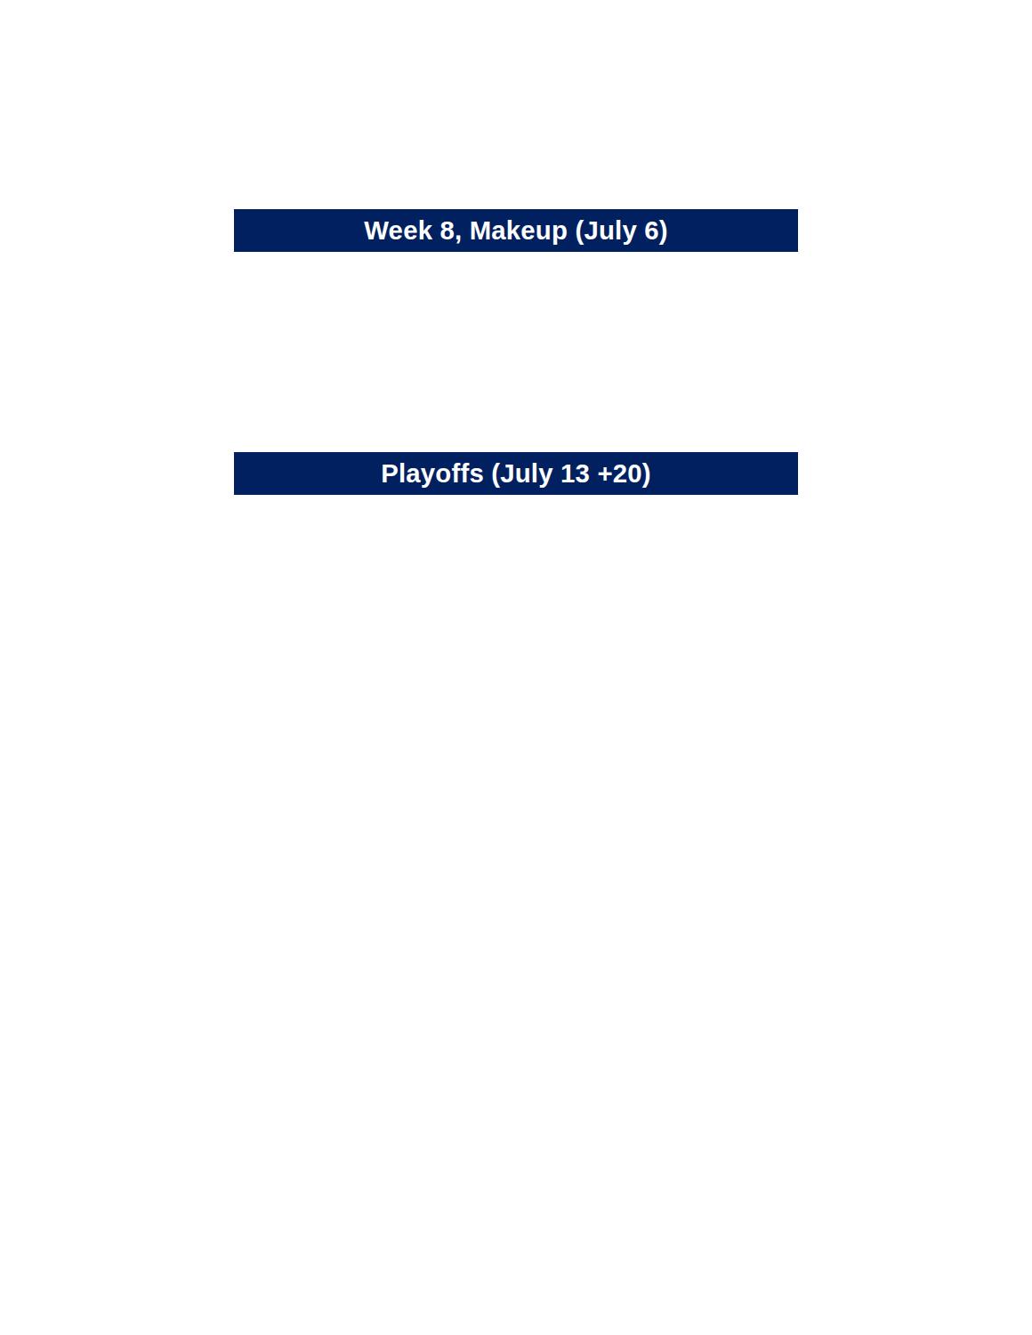Week 8, Makeup (July 6)
Playoffs (July 13 +20)